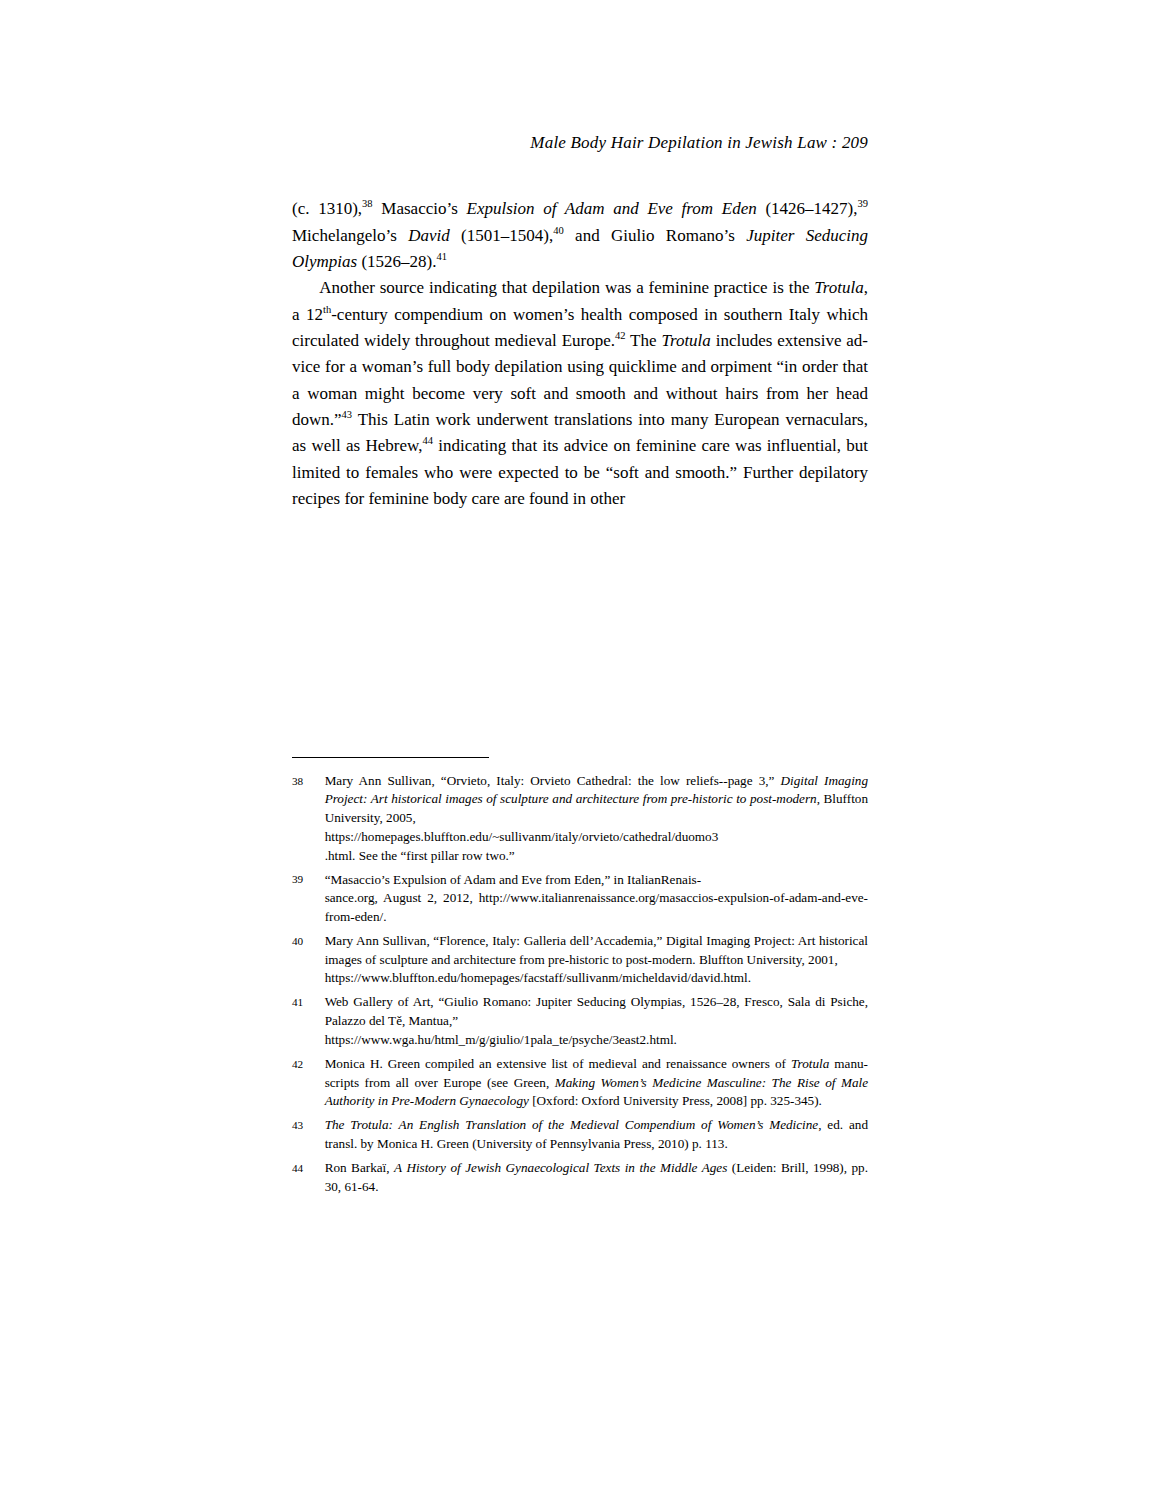Male Body Hair Depilation in Jewish Law : 209
(c. 1310),38 Masaccio’s Expulsion of Adam and Eve from Eden (1426–1427),39 Michelangelo’s David (1501–1504),40 and Giulio Romano’s Jupiter Seducing Olympias (1526–28).41
Another source indicating that depilation was a feminine practice is the Trotula, a 12th-century compendium on women’s health composed in southern Italy which circulated widely throughout medieval Europe.42 The Trotula includes extensive advice for a woman’s full body depilation using quicklime and orpiment “in order that a woman might become very soft and smooth and without hairs from her head down.”43 This Latin work underwent translations into many European vernaculars, as well as Hebrew,44 indicating that its advice on feminine care was influential, but limited to females who were expected to be “soft and smooth.” Further depilatory recipes for feminine body care are found in other
38
Mary Ann Sullivan, “Orvieto, Italy: Orvieto Cathedral: the low reliefs--page 3,” Digital Imaging Project: Art historical images of sculpture and architecture from pre-historic to post-modern, Bluffton University, 2005,
https://homepages.bluffton.edu/~sullivanm/italy/orvieto/cathedral/duomo3
.html. See the “first pillar row two.”
39
“Masaccio’s Expulsion of Adam and Eve from Eden,” in ItalianRenais-
sance.org, August 2, 2012, http://www.italianrenaissance.org/masaccios-expulsion-of-adam-and-eve-from-eden/.
40
Mary Ann Sullivan, “Florence, Italy: Galleria dell’Accademia,” Digital Imaging Project: Art historical images of sculpture and architecture from pre-historic to post-modern. Bluffton University, 2001,
https://www.bluffton.edu/homepages/facstaff/sullivanm/micheldavid/david.html.
41
Web Gallery of Art, “Giulio Romano: Jupiter Seducing Olympias, 1526–28, Fresco, Sala di Psiche, Palazzo del Tě, Mantua,”
https://www.wga.hu/html_m/g/giulio/1pala_te/psyche/3east2.html.
42
Monica H. Green compiled an extensive list of medieval and renaissance owners of Trotula manuscripts from all over Europe (see Green, Making Women’s Medicine Masculine: The Rise of Male Authority in Pre-Modern Gynaecology [Oxford: Oxford University Press, 2008] pp. 325-345).
43
The Trotula: An English Translation of the Medieval Compendium of Women’s Medicine, ed. and transl. by Monica H. Green (University of Pennsylvania Press, 2010) p. 113.
44
Ron Barkaï, A History of Jewish Gynaecological Texts in the Middle Ages (Leiden: Brill, 1998), pp. 30, 61-64.